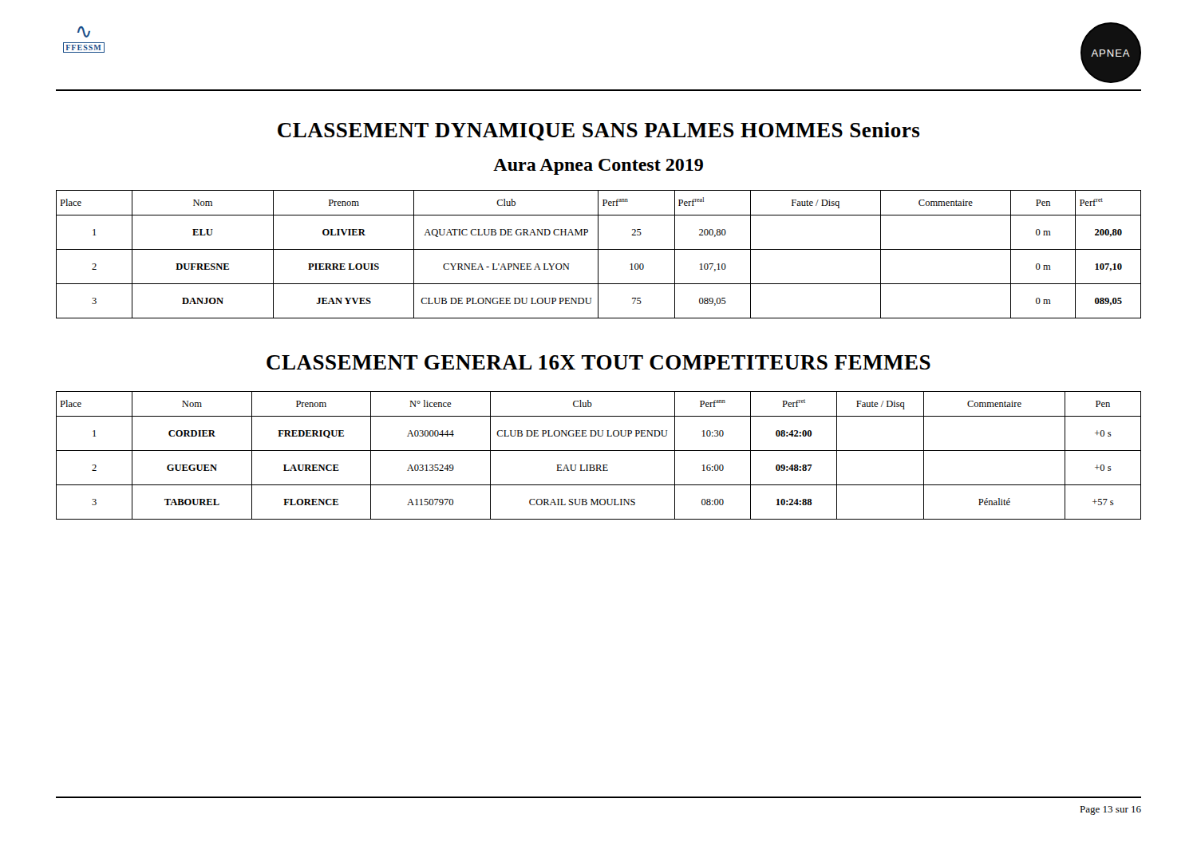∿ FFESSM
APNEA
CLASSEMENT DYNAMIQUE SANS PALMES HOMMES Seniors
Aura Apnea Contest 2019
| Place | Nom | Prenom | Club | Perf ann | Perf real | Faute / Disq | Commentaire | Pen | Perf ret |
| --- | --- | --- | --- | --- | --- | --- | --- | --- | --- |
| 1 | ELU | OLIVIER | AQUATIC CLUB DE GRAND CHAMP | 25 | 200,80 | | | 0 m | 200,80 |
| 2 | DUFRESNE | PIERRE LOUIS | CYRNEA - L'APNEE A LYON | 100 | 107,10 | | | 0 m | 107,10 |
| 3 | DANJON | JEAN YVES | CLUB DE PLONGEE DU LOUP PENDU | 75 | 089,05 | | | 0 m | 089,05 |
CLASSEMENT GENERAL 16X TOUT COMPETITEURS FEMMES
| Place | Nom | Prenom | N° licence | Club | Perf ann | Perf ret | Faute / Disq | Commentaire | Pen |
| --- | --- | --- | --- | --- | --- | --- | --- | --- | --- |
| 1 | CORDIER | FREDERIQUE | A03000444 | CLUB DE PLONGEE DU LOUP PENDU | 10:30 | 08:42:00 | | | +0 s |
| 2 | GUEGUEN | LAURENCE | A03135249 | EAU LIBRE | 16:00 | 09:48:87 | | | +0 s |
| 3 | TABOUREL | FLORENCE | A11507970 | CORAIL SUB MOULINS | 08:00 | 10:24:88 | | Pénalité | +57 s |
Page 13 sur 16